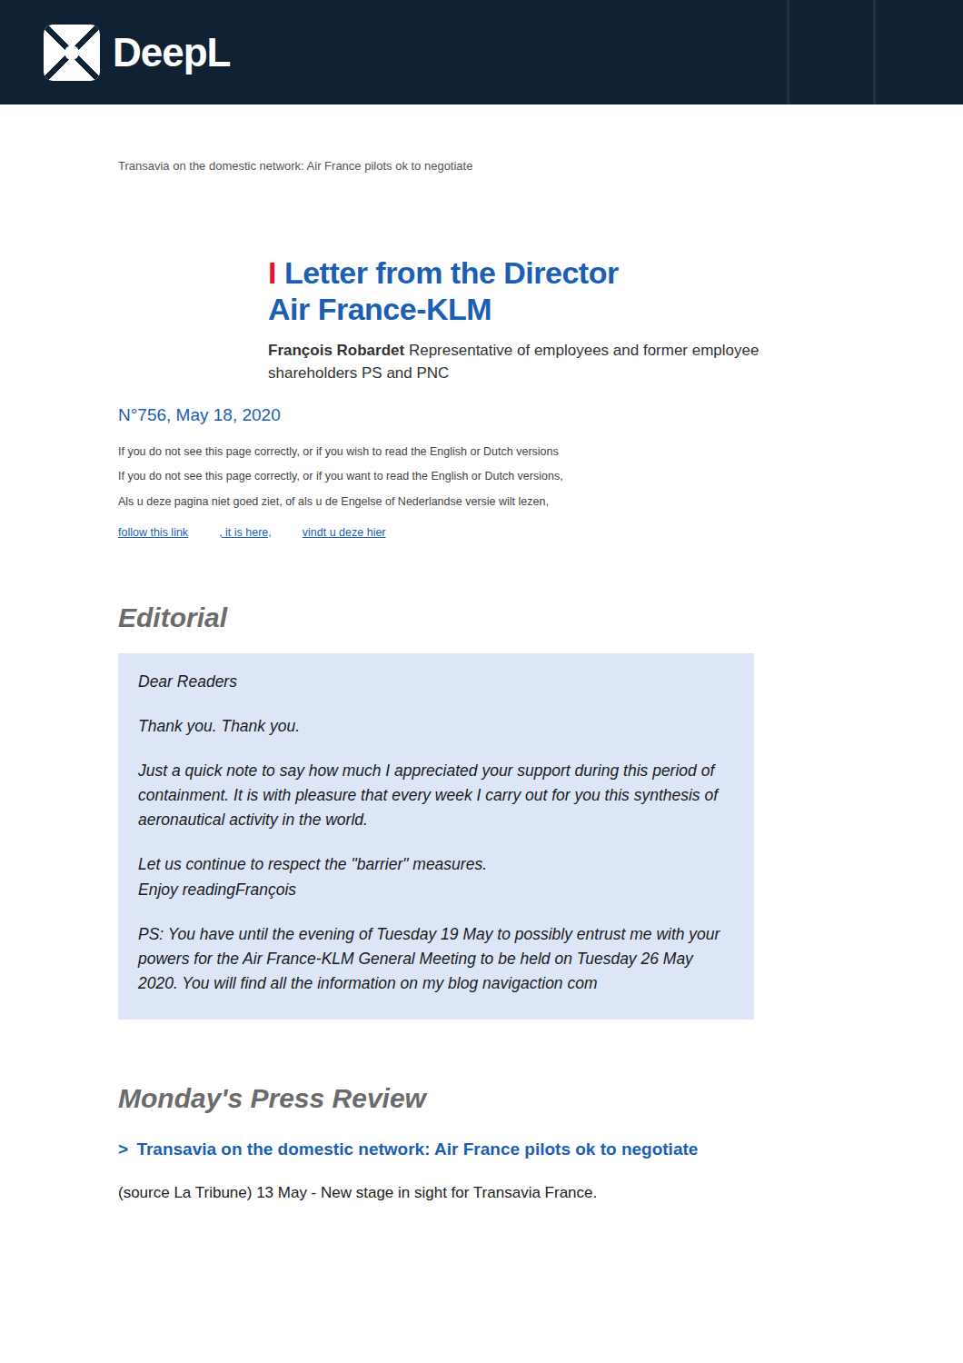DeepL
Transavia on the domestic network: Air France pilots ok to negotiate
I Letter from the Director
Air France-KLM
François Robardet Representative of employees and former employee shareholders PS and PNC
N°756, May 18, 2020
If you do not see this page correctly, or if you wish to read the English or Dutch versions
If you do not see this page correctly, or if you want to read the English or Dutch versions,
Als u deze pagina niet goed ziet, of als u de Engelse of Nederlandse versie wilt lezen,
follow this link, it is here, vindt u deze hier
Editorial
Dear Readers
Thank you. Thank you.
Just a quick note to say how much I appreciated your support during this period of containment. It is with pleasure that every week I carry out for you this synthesis of aeronautical activity in the world.
Let us continue to respect the "barrier" measures.
Enjoy readingFrançois
PS: You have until the evening of Tuesday 19 May to possibly entrust me with your powers for the Air France-KLM General Meeting to be held on Tuesday 26 May 2020. You will find all the information on my blog navigaction com
Monday's Press Review
> Transavia on the domestic network: Air France pilots ok to negotiate
(source La Tribune) 13 May - New stage in sight for Transavia France.